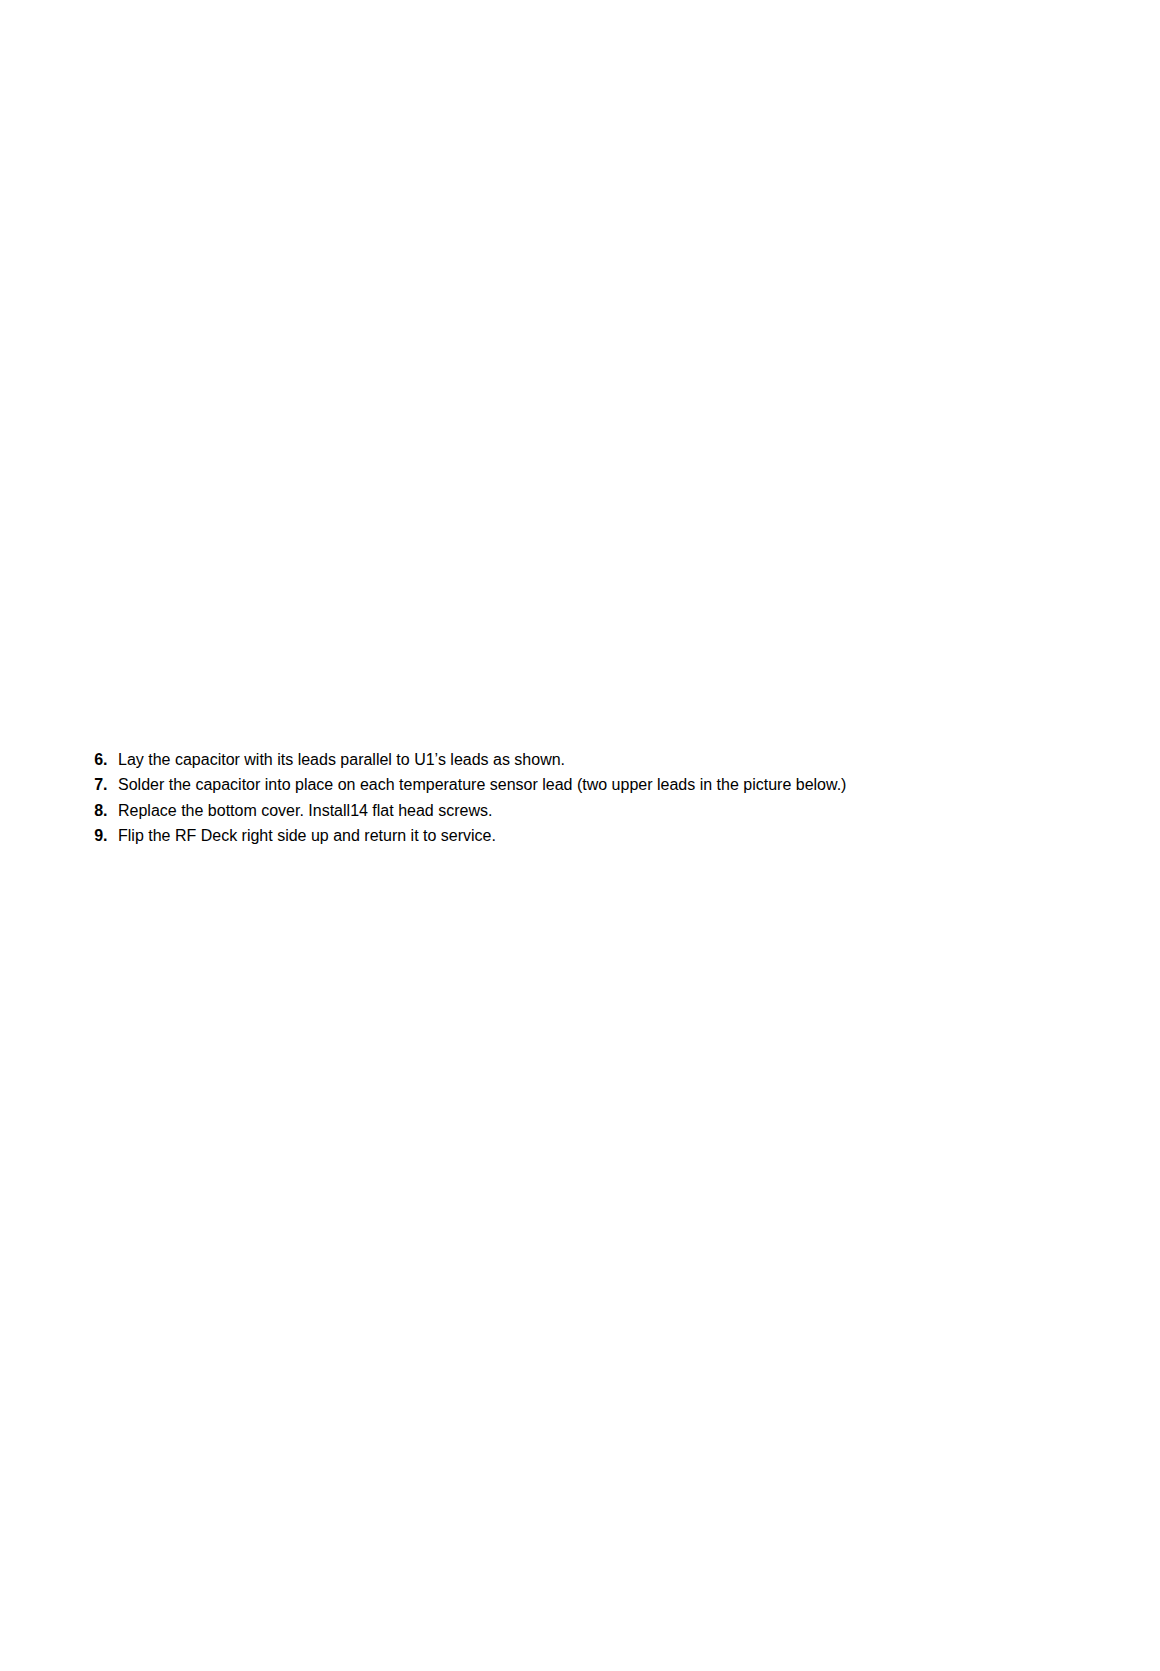Lay the capacitor with its leads parallel to U1’s leads as shown.
Solder the capacitor into place on each temperature sensor lead (two upper leads in the picture below.)
Replace the bottom cover. Install14 flat head screws.
Flip the RF Deck right side up and return it to service.